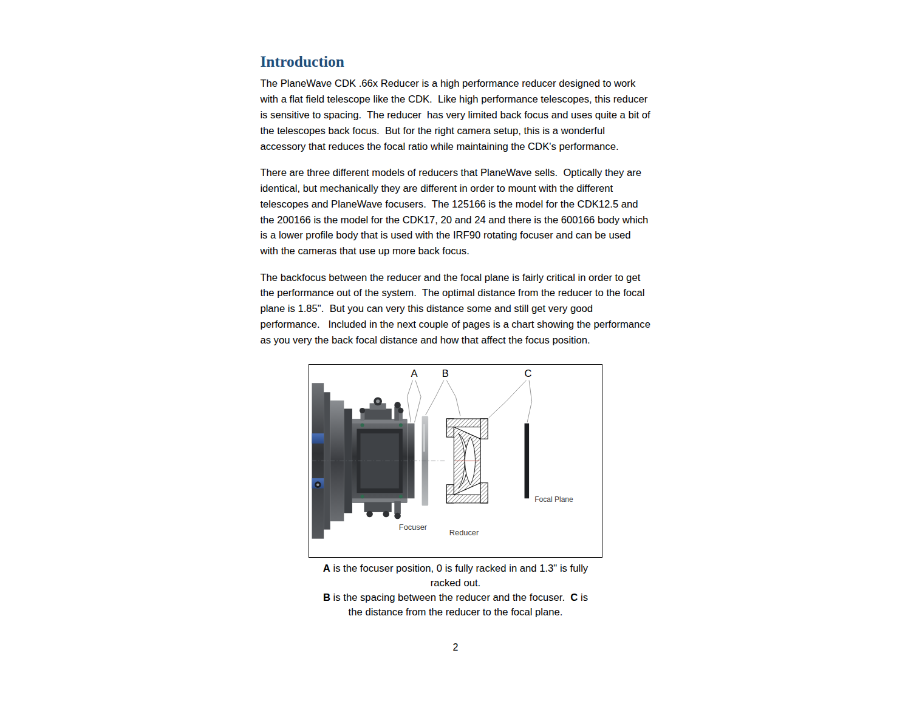Introduction
The PlaneWave CDK .66x Reducer is a high performance reducer designed to work with a flat field telescope like the CDK. Like high performance telescopes, this reducer is sensitive to spacing. The reducer has very limited back focus and uses quite a bit of the telescopes back focus. But for the right camera setup, this is a wonderful accessory that reduces the focal ratio while maintaining the CDK's performance.
There are three different models of reducers that PlaneWave sells. Optically they are identical, but mechanically they are different in order to mount with the different telescopes and PlaneWave focusers. The 125166 is the model for the CDK12.5 and the 200166 is the model for the CDK17, 20 and 24 and there is the 600166 body which is a lower profile body that is used with the IRF90 rotating focuser and can be used with the cameras that use up more back focus.
The backfocus between the reducer and the focal plane is fairly critical in order to get the performance out of the system. The optimal distance from the reducer to the focal plane is 1.85". But you can very this distance some and still get very good performance. Included in the next couple of pages is a chart showing the performance as you very the back focal distance and how that affect the focus position.
A B C Focuser Reducer Focal Plane
A is the focuser position, 0 is fully racked in and 1.3" is fully racked out.
B is the spacing between the reducer and the focuser. C is the distance from the reducer to the focal plane.
2